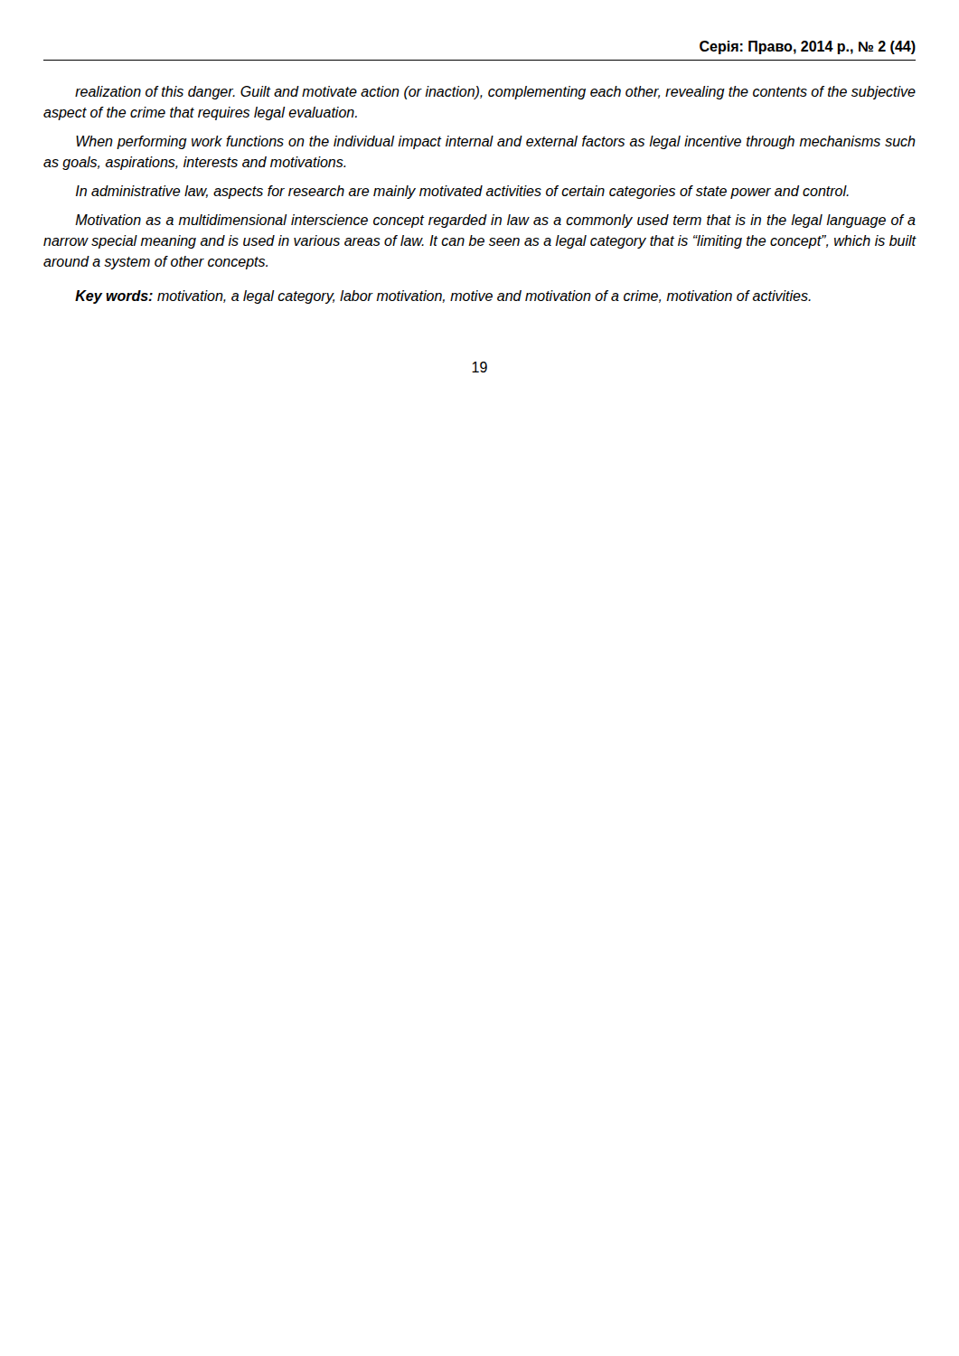Серія: Право, 2014 р., № 2 (44)
realization of this danger. Guilt and motivate action (or inaction), complementing each other, revealing the contents of the subjective aspect of the crime that requires legal evaluation.
When performing work functions on the individual impact internal and external factors as legal incentive through mechanisms such as goals, aspirations, interests and motivations.
In administrative law, aspects for research are mainly motivated activities of certain categories of state power and control.
Motivation as a multidimensional interscience concept regarded in law as a commonly used term that is in the legal language of a narrow special meaning and is used in various areas of law. It can be seen as a legal category that is “limiting the concept”, which is built around a system of other concepts.
Key words: motivation, a legal category, labor motivation, motive and motivation of a crime, motivation of activities.
19